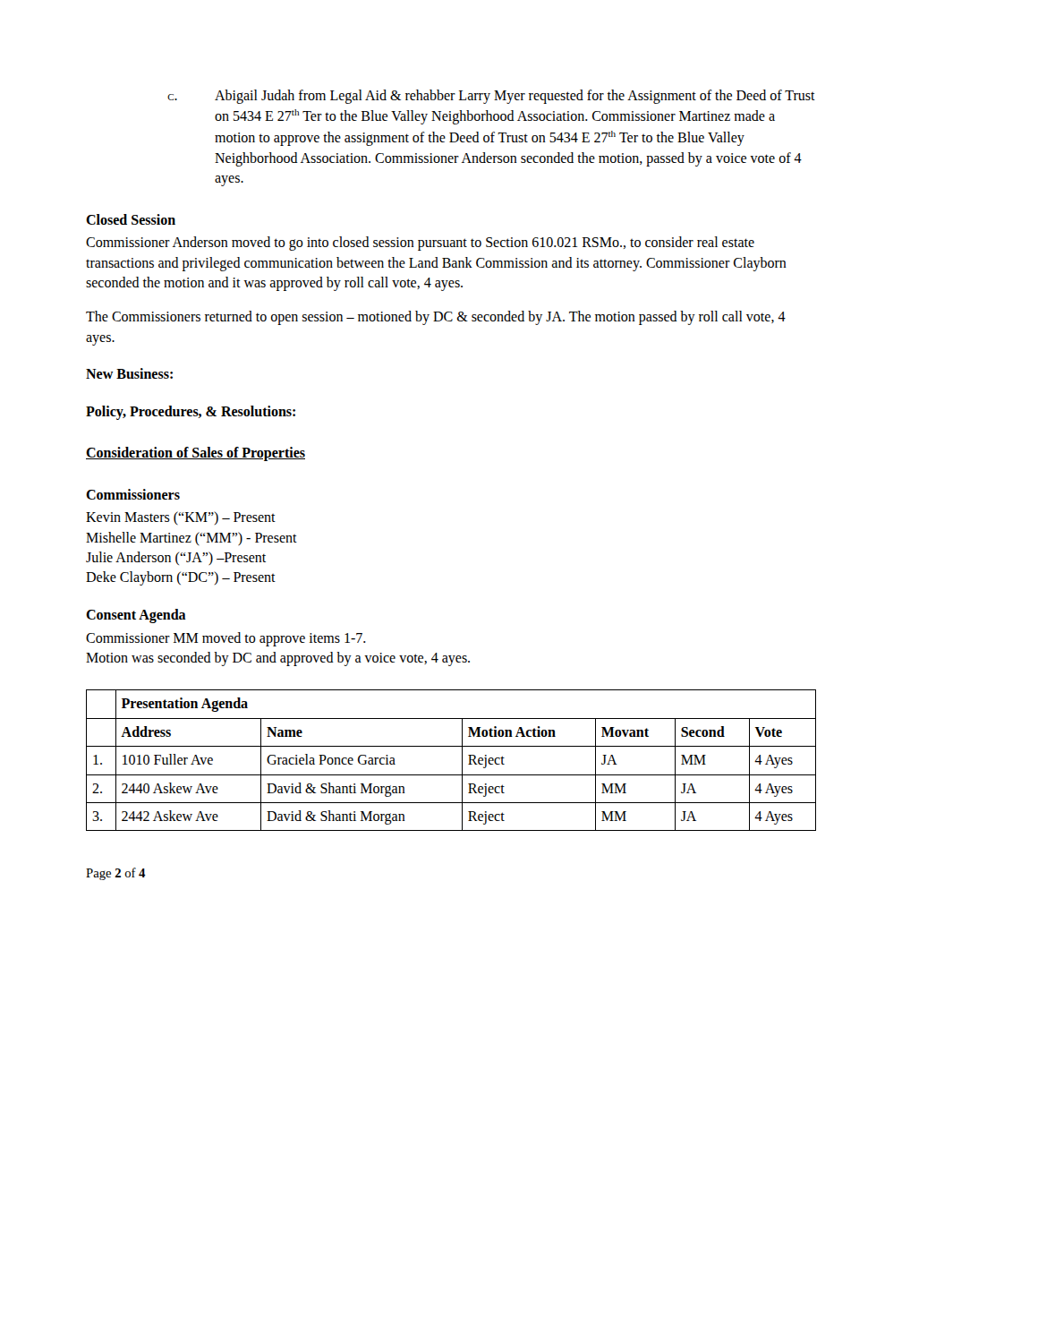c. Abigail Judah from Legal Aid & rehabber Larry Myer requested for the Assignment of the Deed of Trust on 5434 E 27th Ter to the Blue Valley Neighborhood Association. Commissioner Martinez made a motion to approve the assignment of the Deed of Trust on 5434 E 27th Ter to the Blue Valley Neighborhood Association. Commissioner Anderson seconded the motion, passed by a voice vote of 4 ayes.
Closed Session
Commissioner Anderson moved to go into closed session pursuant to Section 610.021 RSMo., to consider real estate transactions and privileged communication between the Land Bank Commission and its attorney. Commissioner Clayborn seconded the motion and it was approved by roll call vote, 4 ayes.
The Commissioners returned to open session – motioned by DC & seconded by JA. The motion passed by roll call vote, 4 ayes.
New Business:
Policy, Procedures, & Resolutions:
Consideration of Sales of Properties
Commissioners
Kevin Masters (“KM”) – Present
Mishelle Martinez (“MM”) - Present
Julie Anderson (“JA”) –Present
Deke Clayborn (“DC”) – Present
Consent Agenda
Commissioner MM moved to approve items 1-7.
Motion was seconded by DC and approved by a voice vote, 4 ayes.
| | Presentation Agenda |
| | Address | Name | Motion Action | Movant | Second | Vote |
| 1. | 1010 Fuller Ave | Graciela Ponce Garcia | Reject | JA | MM | 4 Ayes |
| 2. | 2440 Askew Ave | David & Shanti Morgan | Reject | MM | JA | 4 Ayes |
| 3. | 2442 Askew Ave | David & Shanti Morgan | Reject | MM | JA | 4 Ayes |
Page 2 of 4